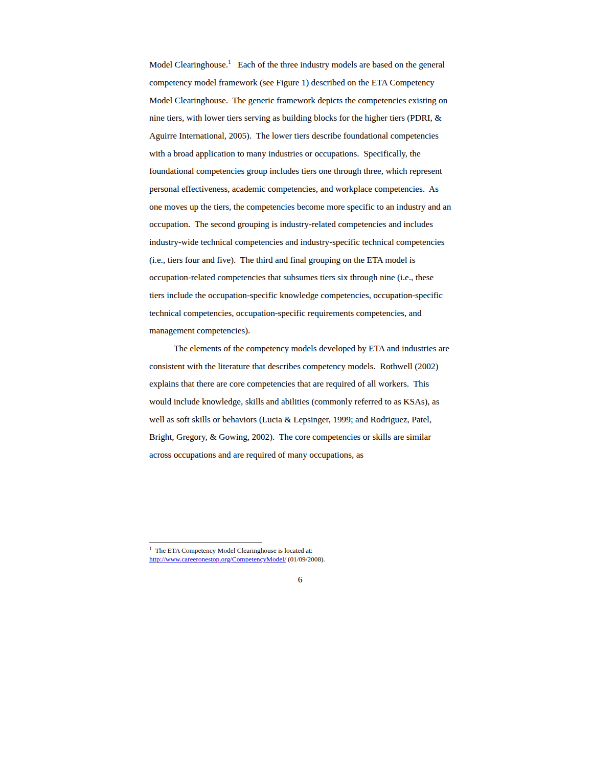Model Clearinghouse.1 Each of the three industry models are based on the general competency model framework (see Figure 1) described on the ETA Competency Model Clearinghouse. The generic framework depicts the competencies existing on nine tiers, with lower tiers serving as building blocks for the higher tiers (PDRI, & Aguirre International, 2005). The lower tiers describe foundational competencies with a broad application to many industries or occupations. Specifically, the foundational competencies group includes tiers one through three, which represent personal effectiveness, academic competencies, and workplace competencies. As one moves up the tiers, the competencies become more specific to an industry and an occupation. The second grouping is industry-related competencies and includes industry-wide technical competencies and industry-specific technical competencies (i.e., tiers four and five). The third and final grouping on the ETA model is occupation-related competencies that subsumes tiers six through nine (i.e., these tiers include the occupation-specific knowledge competencies, occupation-specific technical competencies, occupation-specific requirements competencies, and management competencies).
The elements of the competency models developed by ETA and industries are consistent with the literature that describes competency models. Rothwell (2002) explains that there are core competencies that are required of all workers. This would include knowledge, skills and abilities (commonly referred to as KSAs), as well as soft skills or behaviors (Lucia & Lepsinger, 1999; and Rodriguez, Patel, Bright, Gregory, & Gowing, 2002). The core competencies or skills are similar across occupations and are required of many occupations, as
1 The ETA Competency Model Clearinghouse is located at: http://www.careeronestop.org/CompetencyModel/ (01/09/2008).
6